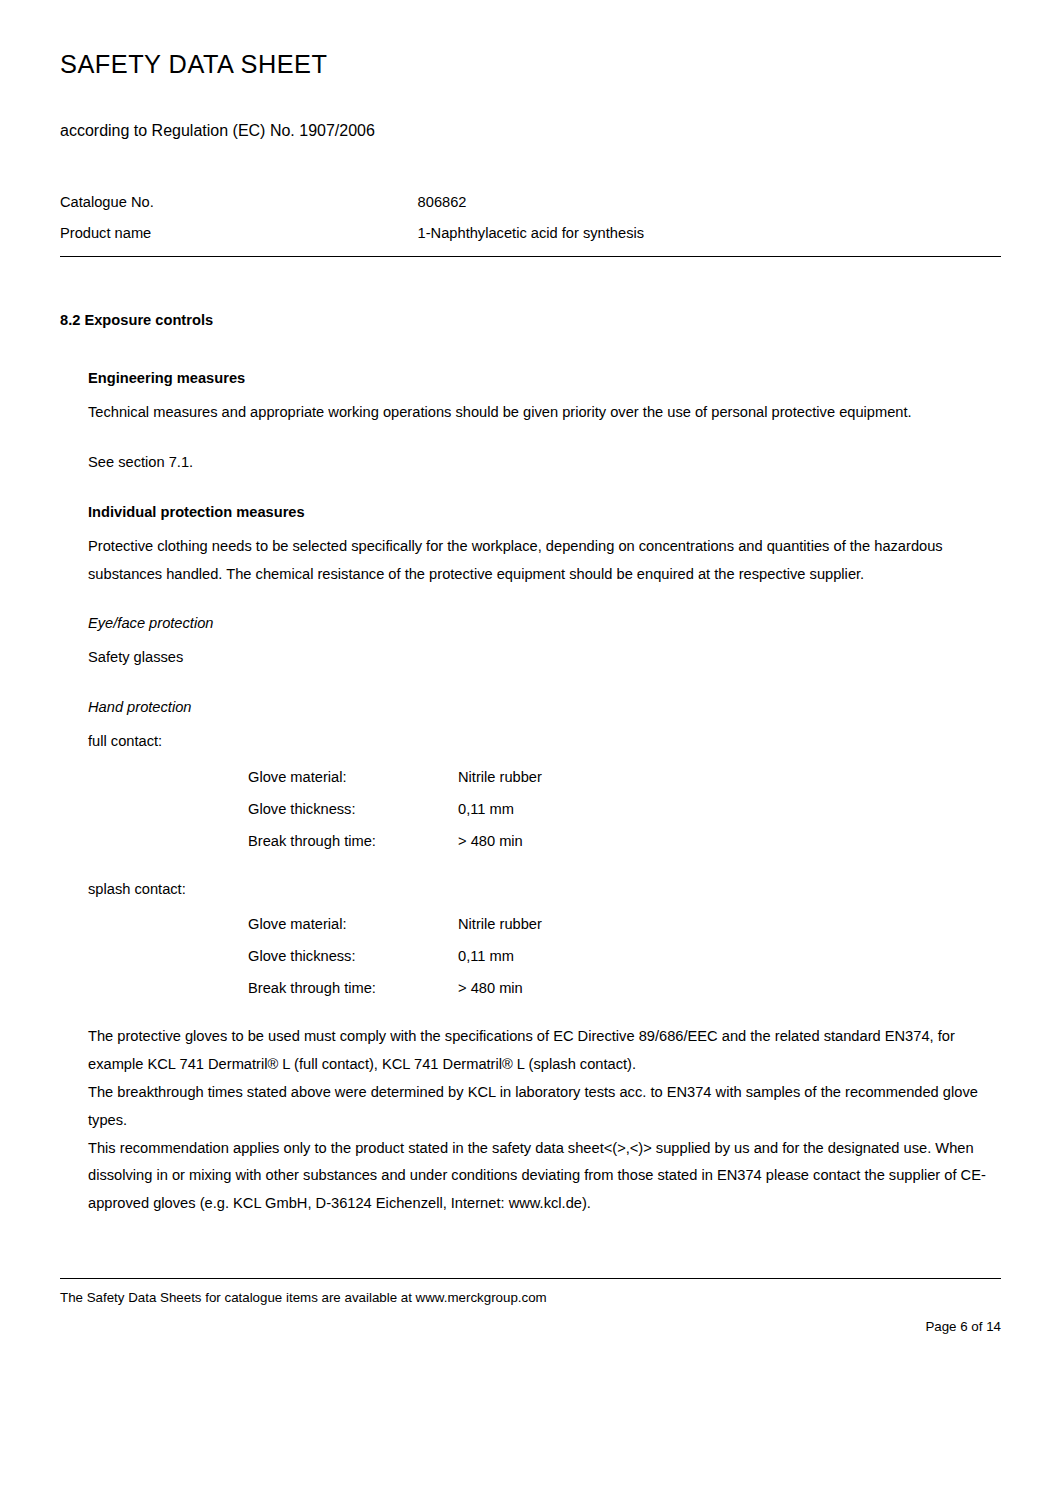SAFETY DATA SHEET
according to Regulation (EC) No. 1907/2006
| Catalogue No. | 806862 |
| Product name | 1-Naphthylacetic acid for synthesis |
8.2 Exposure controls
Engineering measures
Technical measures and appropriate working operations should be given priority over the use of personal protective equipment.
See section 7.1.
Individual protection measures
Protective clothing needs to be selected specifically for the workplace, depending on concentrations and quantities of the hazardous substances handled. The chemical resistance of the protective equipment should be enquired at the respective supplier.
Eye/face protection
Safety glasses
Hand protection
full contact:
| | Glove material: | Nitrile rubber |
| | Glove thickness: | 0,11 mm |
| | Break through time: | > 480 min |
splash contact:
| | Glove material: | Nitrile rubber |
| | Glove thickness: | 0,11 mm |
| | Break through time: | > 480 min |
The protective gloves to be used must comply with the specifications of EC Directive 89/686/EEC and the related standard EN374, for example KCL 741 Dermatril® L (full contact), KCL 741 Dermatril® L (splash contact).
The breakthrough times stated above were determined by KCL in laboratory tests acc. to EN374 with samples of the recommended glove types.
This recommendation applies only to the product stated in the safety data sheet<(>,<)> supplied by us and for the designated use. When dissolving in or mixing with other substances and under conditions deviating from those stated in EN374 please contact the supplier of CE-approved gloves (e.g. KCL GmbH, D-36124 Eichenzell, Internet: www.kcl.de).
The Safety Data Sheets for catalogue items are available at www.merckgroup.com
Page 6 of 14